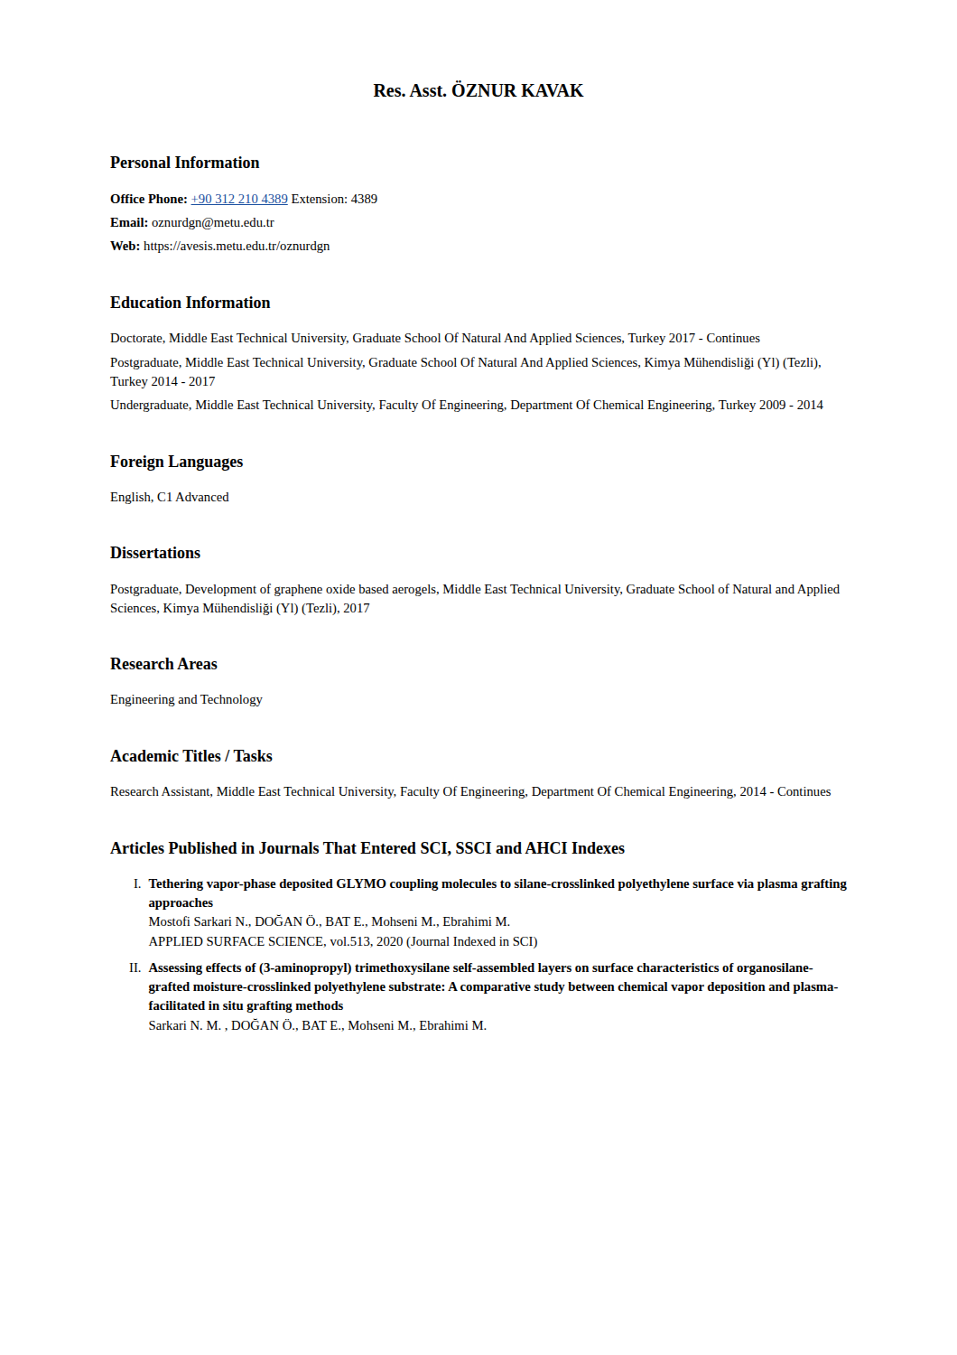Res. Asst. ÖZNUR KAVAK
Personal Information
Office Phone: +90 312 210 4389 Extension: 4389
Email: oznurdgn@metu.edu.tr
Web: https://avesis.metu.edu.tr/oznurdgn
Education Information
Doctorate, Middle East Technical University, Graduate School Of Natural And Applied Sciences, Turkey 2017 - Continues
Postgraduate, Middle East Technical University, Graduate School Of Natural And Applied Sciences, Kimya Mühendisliği (Yl) (Tezli), Turkey 2014 - 2017
Undergraduate, Middle East Technical University, Faculty Of Engineering, Department Of Chemical Engineering, Turkey 2009 - 2014
Foreign Languages
English, C1 Advanced
Dissertations
Postgraduate, Development of graphene oxide based aerogels, Middle East Technical University, Graduate School of Natural and Applied Sciences, Kimya Mühendisliği (Yl) (Tezli), 2017
Research Areas
Engineering and Technology
Academic Titles / Tasks
Research Assistant, Middle East Technical University, Faculty Of Engineering, Department Of Chemical Engineering, 2014 - Continues
Articles Published in Journals That Entered SCI, SSCI and AHCI Indexes
Tethering vapor-phase deposited GLYMO coupling molecules to silane-crosslinked polyethylene surface via plasma grafting approaches Mostofi Sarkari N., DOĞAN Ö., BAT E., Mohseni M., Ebrahimi M. APPLIED SURFACE SCIENCE, vol.513, 2020 (Journal Indexed in SCI)
Assessing effects of (3-aminopropyl) trimethoxysilane self-assembled layers on surface characteristics of organosilane-grafted moisture-crosslinked polyethylene substrate: A comparative study between chemical vapor deposition and plasma-facilitated in situ grafting methods Sarkari N. M. , DOĞAN Ö., BAT E., Mohseni M., Ebrahimi M.